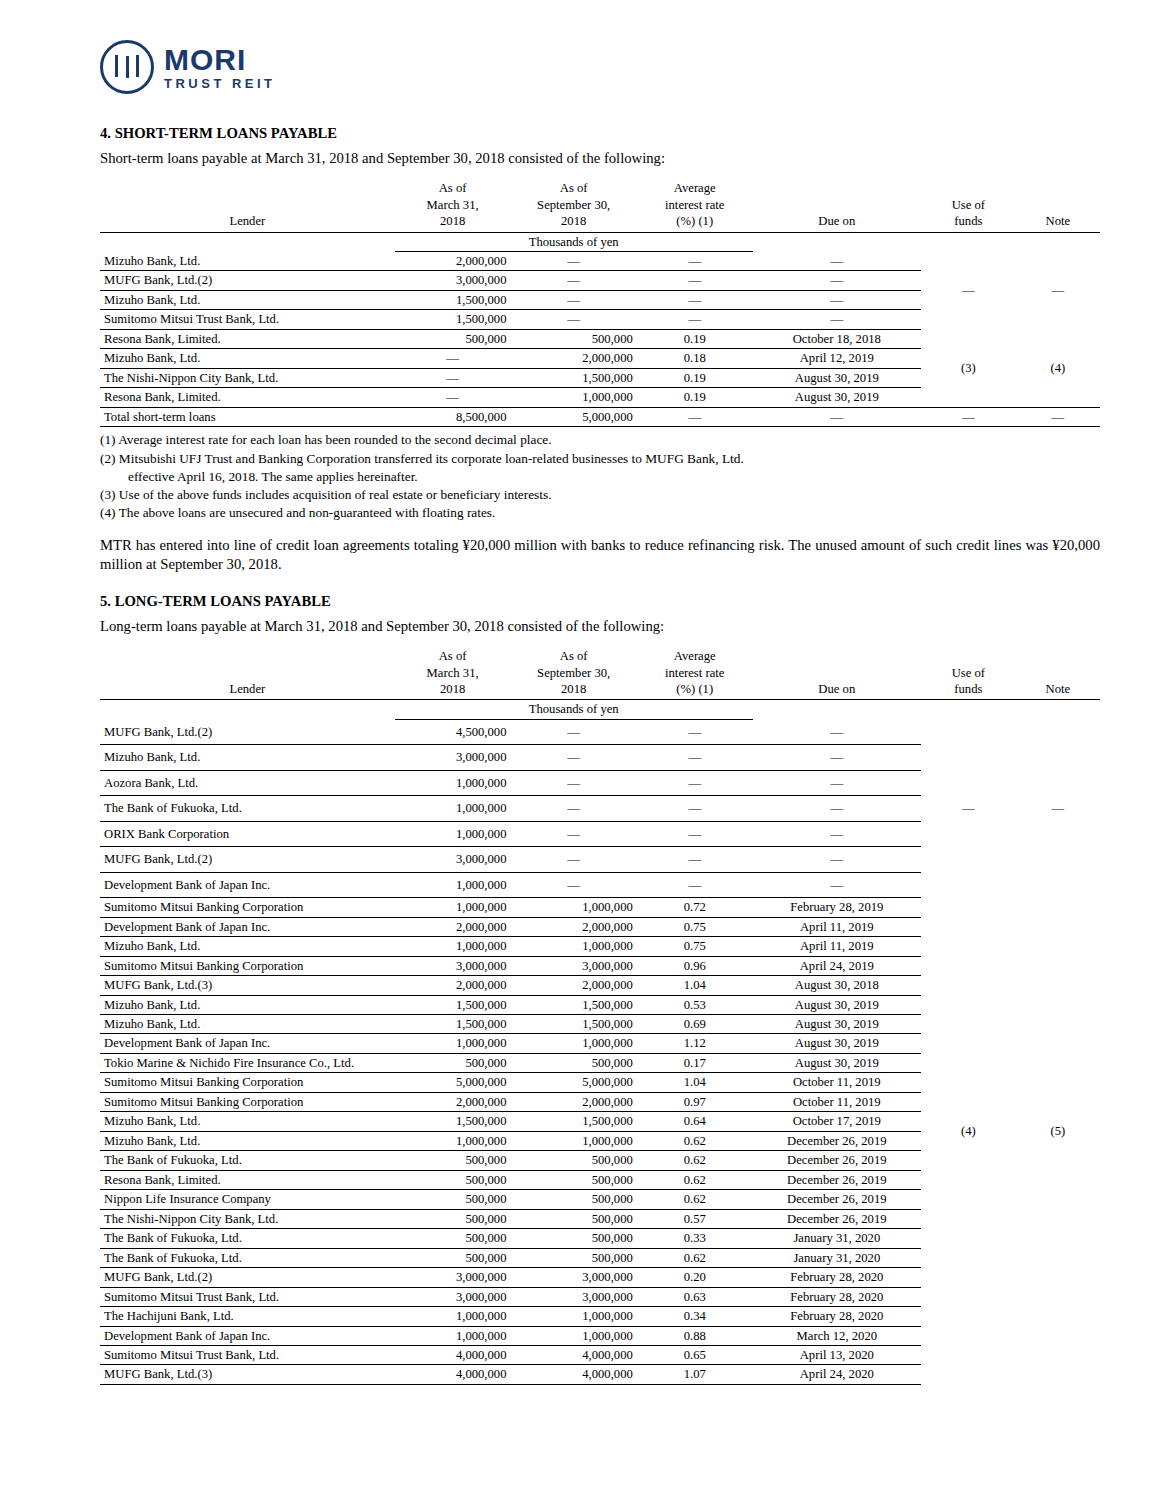MORI TRUST REIT
4. SHORT-TERM LOANS PAYABLE
Short-term loans payable at March 31, 2018 and September 30, 2018 consisted of the following:
| | Thousands of yen | | | |
| Lender | As of March 31, 2018 | As of September 30, 2018 | Average interest rate (%) (1) | Due on | Use of funds | Note |
| Mizuho Bank, Ltd. | 2,000,000 | — | — | — | — | — |
| MUFG Bank, Ltd.(2) | 3,000,000 | — | — | — |
| Mizuho Bank, Ltd. | 1,500,000 | — | — | — |
| Sumitomo Mitsui Trust Bank, Ltd. | 1,500,000 | — | — | — |
| Resona Bank, Limited. | 500,000 | 500,000 | 0.19 | October 18, 2018 | (3) | (4) |
| Mizuho Bank, Ltd. | — | 2,000,000 | 0.18 | April 12, 2019 |
| The Nishi-Nippon City Bank, Ltd. | — | 1,500,000 | 0.19 | August 30, 2019 |
| Resona Bank, Limited. | — | 1,000,000 | 0.19 | August 30, 2019 |
| Total short-term loans | 8,500,000 | 5,000,000 | — | — | — | — |
(1) Average interest rate for each loan has been rounded to the second decimal place.
(2) Mitsubishi UFJ Trust and Banking Corporation transferred its corporate loan-related businesses to MUFG Bank, Ltd.
effective April 16, 2018. The same applies hereinafter.
(3) Use of the above funds includes acquisition of real estate or beneficiary interests.
(4) The above loans are unsecured and non-guaranteed with floating rates.
MTR has entered into line of credit loan agreements totaling ¥20,000 million with banks to reduce refinancing risk. The unused amount of such credit lines was ¥20,000 million at September 30, 2018.
5. LONG-TERM LOANS PAYABLE
Long-term loans payable at March 31, 2018 and September 30, 2018 consisted of the following:
| | Thousands of yen | | | |
| Lender | As of March 31, 2018 | As of September 30, 2018 | Average interest rate (%) (1) | Due on | Use of funds | Note |
| MUFG Bank, Ltd.(2) | 4,500,000 | — | — | — | — | — |
| Mizuho Bank, Ltd. | 3,000,000 | — | — | — |
| Aozora Bank, Ltd. | 1,000,000 | — | — | — |
| The Bank of Fukuoka, Ltd. | 1,000,000 | — | — | — |
| ORIX Bank Corporation | 1,000,000 | — | — | — |
| MUFG Bank, Ltd.(2) | 3,000,000 | — | — | — |
| Development Bank of Japan Inc. | 1,000,000 | — | — | — |
| Sumitomo Mitsui Banking Corporation | 1,000,000 | 1,000,000 | 0.72 | February 28, 2019 | (4) | (5) |
| Development Bank of Japan Inc. | 2,000,000 | 2,000,000 | 0.75 | April 11, 2019 |
| Mizuho Bank, Ltd. | 1,000,000 | 1,000,000 | 0.75 | April 11, 2019 |
| Sumitomo Mitsui Banking Corporation | 3,000,000 | 3,000,000 | 0.96 | April 24, 2019 |
| MUFG Bank, Ltd.(3) | 2,000,000 | 2,000,000 | 1.04 | August 30, 2018 |
| Mizuho Bank, Ltd. | 1,500,000 | 1,500,000 | 0.53 | August 30, 2019 |
| Mizuho Bank, Ltd. | 1,500,000 | 1,500,000 | 0.69 | August 30, 2019 |
| Development Bank of Japan Inc. | 1,000,000 | 1,000,000 | 1.12 | August 30, 2019 |
| Tokio Marine & Nichido Fire Insurance Co., Ltd. | 500,000 | 500,000 | 0.17 | August 30, 2019 |
| Sumitomo Mitsui Banking Corporation | 5,000,000 | 5,000,000 | 1.04 | October 11, 2019 |
| Sumitomo Mitsui Banking Corporation | 2,000,000 | 2,000,000 | 0.97 | October 11, 2019 |
| Mizuho Bank, Ltd. | 1,500,000 | 1,500,000 | 0.64 | October 17, 2019 |
| Mizuho Bank, Ltd. | 1,000,000 | 1,000,000 | 0.62 | December 26, 2019 |
| The Bank of Fukuoka, Ltd. | 500,000 | 500,000 | 0.62 | December 26, 2019 |
| Resona Bank, Limited. | 500,000 | 500,000 | 0.62 | December 26, 2019 |
| Nippon Life Insurance Company | 500,000 | 500,000 | 0.62 | December 26, 2019 |
| The Nishi-Nippon City Bank, Ltd. | 500,000 | 500,000 | 0.57 | December 26, 2019 |
| The Bank of Fukuoka, Ltd. | 500,000 | 500,000 | 0.33 | January 31, 2020 |
| The Bank of Fukuoka, Ltd. | 500,000 | 500,000 | 0.62 | January 31, 2020 |
| MUFG Bank, Ltd.(2) | 3,000,000 | 3,000,000 | 0.20 | February 28, 2020 |
| Sumitomo Mitsui Trust Bank, Ltd. | 3,000,000 | 3,000,000 | 0.63 | February 28, 2020 |
| The Hachijuni Bank, Ltd. | 1,000,000 | 1,000,000 | 0.34 | February 28, 2020 |
| Development Bank of Japan Inc. | 1,000,000 | 1,000,000 | 0.88 | March 12, 2020 |
| Sumitomo Mitsui Trust Bank, Ltd. | 4,000,000 | 4,000,000 | 0.65 | April 13, 2020 |
| MUFG Bank, Ltd.(3) | 4,000,000 | 4,000,000 | 1.07 | April 24, 2020 |